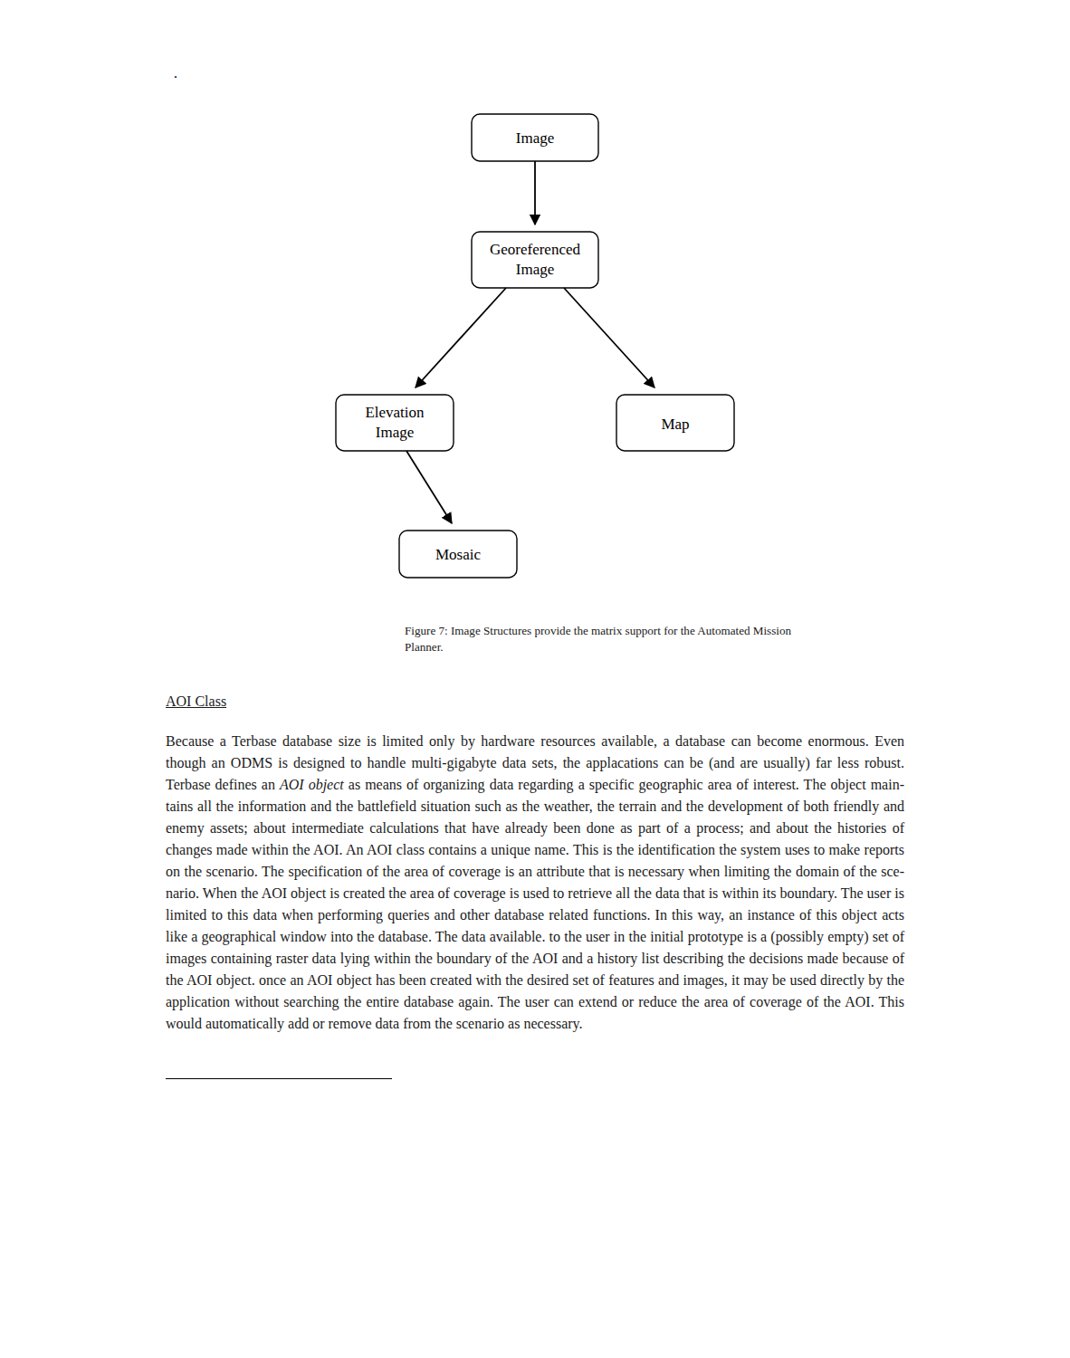.
Image class hierarchy diagram A hierarchy beginning with Image, which points to Georeferenced Image. Georeferenced Image points to both Elevation Image and Map. Elevation Image points to Mosaic. Image Georeferenced Image Elevation Image Map Mosaic
Figure 7: Image Structures provide the matrix support for the Automated Mission Planner.
AOI Class
Because a Terbase database size is limited only by hardware resources available, a database can become enormous. Even though an ODMS is designed to handle multi-gigabyte data sets, the applacations can be (and are usually) far less robust. Terbase defines an AOI object as means of organizing data regarding a specific geographic area of interest. The object maintains all the information and the battlefield situation such as the weather, the terrain and the development of both friendly and enemy assets; about intermediate calculations that have already been done as part of a process; and about the histories of changes made within the AOI. An AOI class contains a unique name. This is the identification the system uses to make reports on the scenario. The specification of the area of coverage is an attribute that is necessary when limiting the domain of the scenario. When the AOI object is created the area of coverage is used to retrieve all the data that is within its boundary. The user is limited to this data when performing queries and other database related functions. In this way, an instance of this object acts like a geographical window into the database. The data available. to the user in the initial prototype is a (possibly empty) set of images containing raster data lying within the boundary of the AOI and a history list describing the decisions made because of the AOI object. once an AOI object has been created with the desired set of features and images, it may be used directly by the application without searching the entire database again. The user can extend or reduce the area of coverage of the AOI. This would automatically add or remove data from the scenario as necessary.